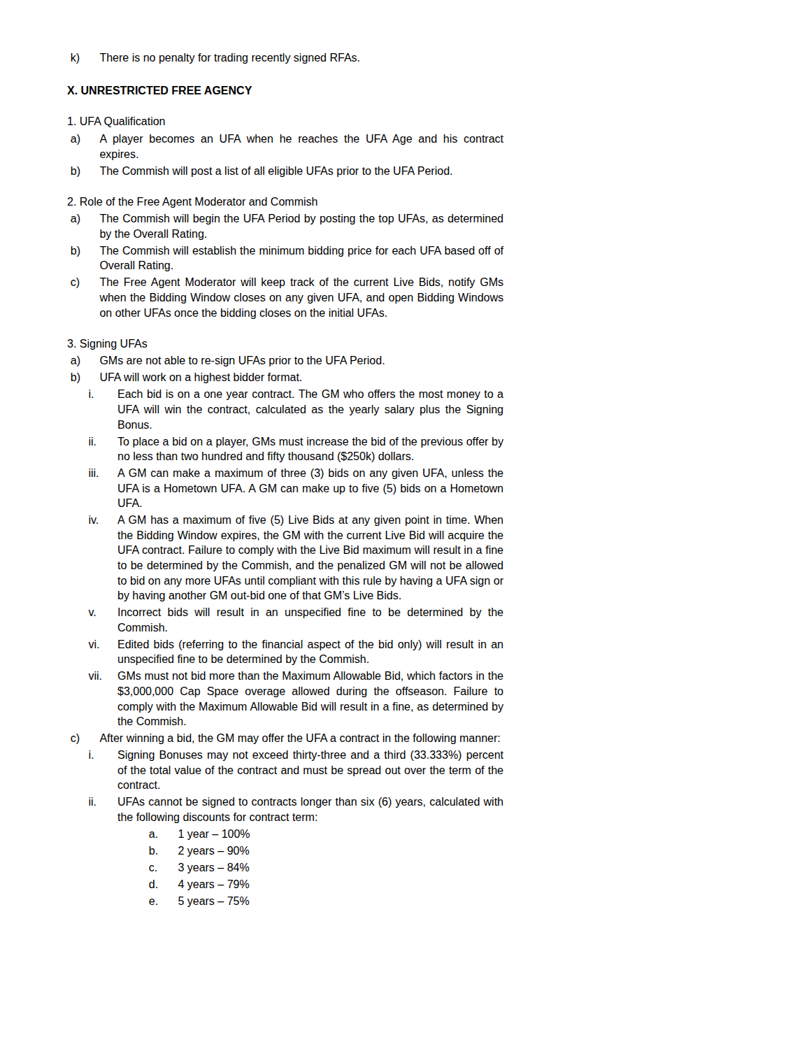k) There is no penalty for trading recently signed RFAs.
X. UNRESTRICTED FREE AGENCY
1. UFA Qualification
a) A player becomes an UFA when he reaches the UFA Age and his contract expires.
b) The Commish will post a list of all eligible UFAs prior to the UFA Period.
2. Role of the Free Agent Moderator and Commish
a) The Commish will begin the UFA Period by posting the top UFAs, as determined by the Overall Rating.
b) The Commish will establish the minimum bidding price for each UFA based off of Overall Rating.
c) The Free Agent Moderator will keep track of the current Live Bids, notify GMs when the Bidding Window closes on any given UFA, and open Bidding Windows on other UFAs once the bidding closes on the initial UFAs.
3. Signing UFAs
a) GMs are not able to re-sign UFAs prior to the UFA Period.
b) UFA will work on a highest bidder format.
i. Each bid is on a one year contract. The GM who offers the most money to a UFA will win the contract, calculated as the yearly salary plus the Signing Bonus.
ii. To place a bid on a player, GMs must increase the bid of the previous offer by no less than two hundred and fifty thousand ($250k) dollars.
iii. A GM can make a maximum of three (3) bids on any given UFA, unless the UFA is a Hometown UFA. A GM can make up to five (5) bids on a Hometown UFA.
iv. A GM has a maximum of five (5) Live Bids at any given point in time. When the Bidding Window expires, the GM with the current Live Bid will acquire the UFA contract. Failure to comply with the Live Bid maximum will result in a fine to be determined by the Commish, and the penalized GM will not be allowed to bid on any more UFAs until compliant with this rule by having a UFA sign or by having another GM out-bid one of that GM’s Live Bids.
v. Incorrect bids will result in an unspecified fine to be determined by the Commish.
vi. Edited bids (referring to the financial aspect of the bid only) will result in an unspecified fine to be determined by the Commish.
vii. GMs must not bid more than the Maximum Allowable Bid, which factors in the $3,000,000 Cap Space overage allowed during the offseason. Failure to comply with the Maximum Allowable Bid will result in a fine, as determined by the Commish.
c) After winning a bid, the GM may offer the UFA a contract in the following manner:
i. Signing Bonuses may not exceed thirty-three and a third (33.333%) percent of the total value of the contract and must be spread out over the term of the contract.
ii. UFAs cannot be signed to contracts longer than six (6) years, calculated with the following discounts for contract term:
a. 1 year – 100%
b. 2 years – 90%
c. 3 years – 84%
d. 4 years – 79%
e. 5 years – 75%